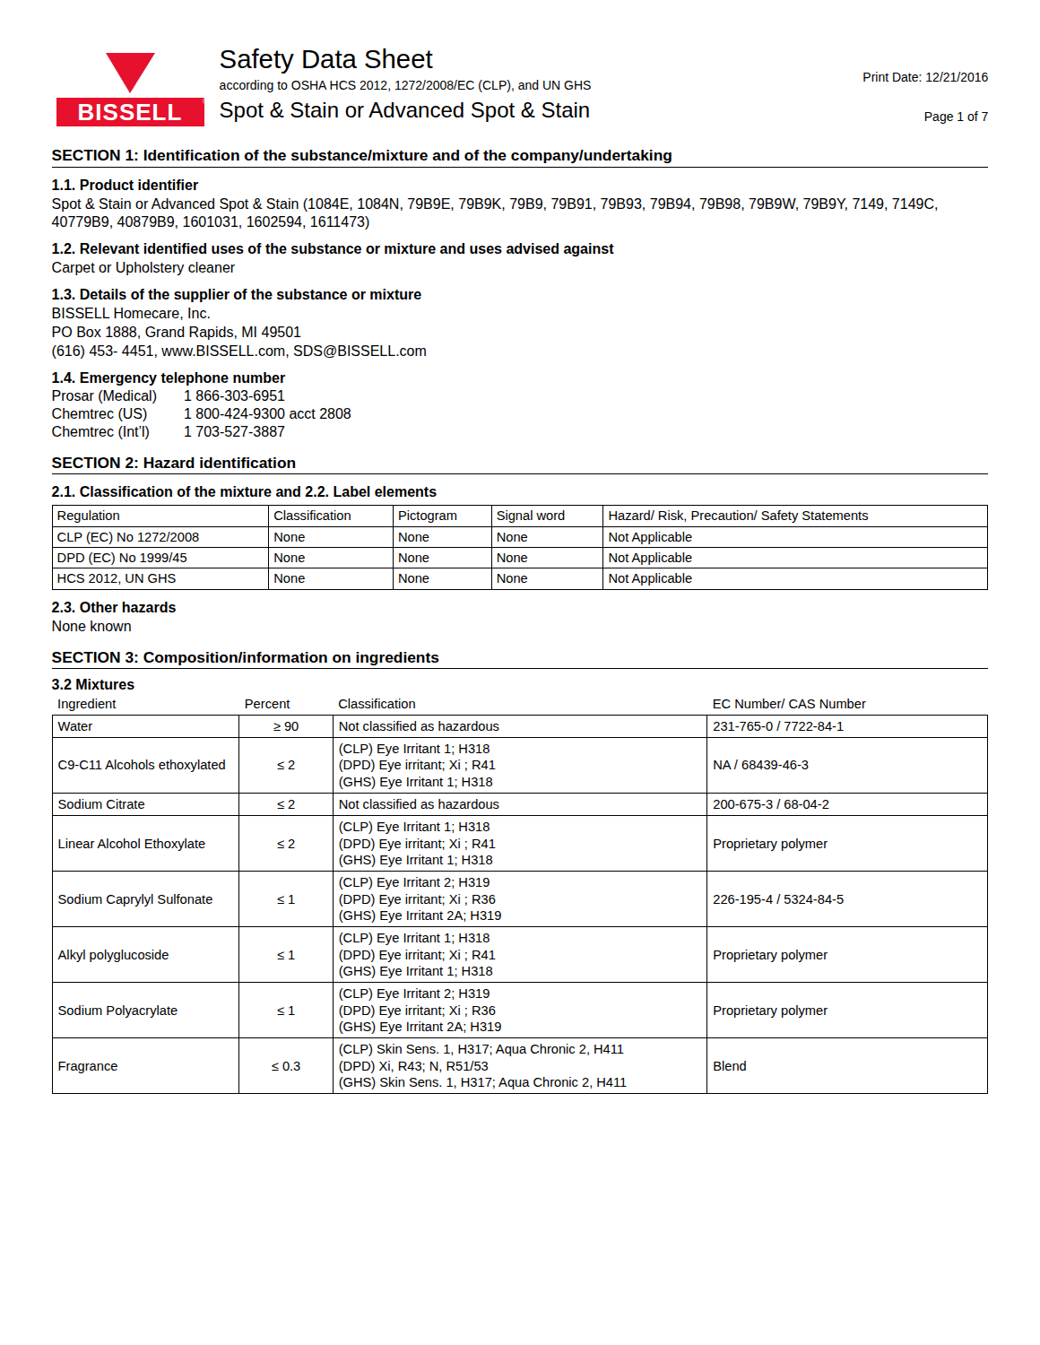BISSELL ®
Safety Data Sheet
according to OSHA HCS 2012, 1272/2008/EC (CLP), and UN GHS
Spot & Stain or Advanced Spot & Stain
Print Date: 12/21/2016
Page 1 of 7
SECTION 1: Identification of the substance/mixture and of the company/undertaking
1.1. Product identifier
Spot & Stain or Advanced Spot & Stain (1084E, 1084N, 79B9E, 79B9K, 79B9, 79B91, 79B93, 79B94, 79B98, 79B9W, 79B9Y, 7149, 7149C, 40779B9, 40879B9, 1601031, 1602594, 1611473)
1.2. Relevant identified uses of the substance or mixture and uses advised against
Carpet or Upholstery cleaner
1.3. Details of the supplier of the substance or mixture
BISSELL Homecare, Inc.
PO Box 1888, Grand Rapids, MI 49501
(616) 453- 4451, www.BISSELL.com, SDS@BISSELL.com
1.4. Emergency telephone number
| Prosar (Medical) | 1 866-303-6951 |
| Chemtrec (US) | 1 800-424-9300 acct 2808 |
| Chemtrec (Int’l) | 1 703-527-3887 |
SECTION 2: Hazard identification
2.1. Classification of the mixture and 2.2. Label elements
| Regulation | Classification | Pictogram | Signal word | Hazard/ Risk, Precaution/ Safety Statements |
| --- | --- | --- | --- | --- |
| CLP (EC) No 1272/2008 | None | None | None | Not Applicable |
| DPD (EC) No 1999/45 | None | None | None | Not Applicable |
| HCS 2012, UN GHS | None | None | None | Not Applicable |
2.3. Other hazards
None known
SECTION 3: Composition/information on ingredients
3.2 Mixtures
| Ingredient | Percent | Classification | EC Number/ CAS Number |
| --- | --- | --- | --- |
| Water | ≥ 90 | Not classified as hazardous | 231-765-0 / 7722-84-1 |
| C9-C11 Alcohols ethoxylated | ≤ 2 | (CLP) Eye Irritant 1; H318 (DPD) Eye irritant; Xi ; R41 (GHS) Eye Irritant 1; H318 | NA / 68439-46-3 |
| Sodium Citrate | ≤ 2 | Not classified as hazardous | 200-675-3 / 68-04-2 |
| Linear Alcohol Ethoxylate | ≤ 2 | (CLP) Eye Irritant 1; H318 (DPD) Eye irritant; Xi ; R41 (GHS) Eye Irritant 1; H318 | Proprietary polymer |
| Sodium Caprylyl Sulfonate | ≤ 1 | (CLP) Eye Irritant 2; H319 (DPD) Eye irritant; Xi ; R36 (GHS) Eye Irritant 2A; H319 | 226-195-4 / 5324-84-5 |
| Alkyl polyglucoside | ≤ 1 | (CLP) Eye Irritant 1; H318 (DPD) Eye irritant; Xi ; R41 (GHS) Eye Irritant 1; H318 | Proprietary polymer |
| Sodium Polyacrylate | ≤ 1 | (CLP) Eye Irritant 2; H319 (DPD) Eye irritant; Xi ; R36 (GHS) Eye Irritant 2A; H319 | Proprietary polymer |
| Fragrance | ≤ 0.3 | (CLP) Skin Sens. 1, H317; Aqua Chronic 2, H411 (DPD) Xi, R43; N, R51/53 (GHS) Skin Sens. 1, H317; Aqua Chronic 2, H411 | Blend |